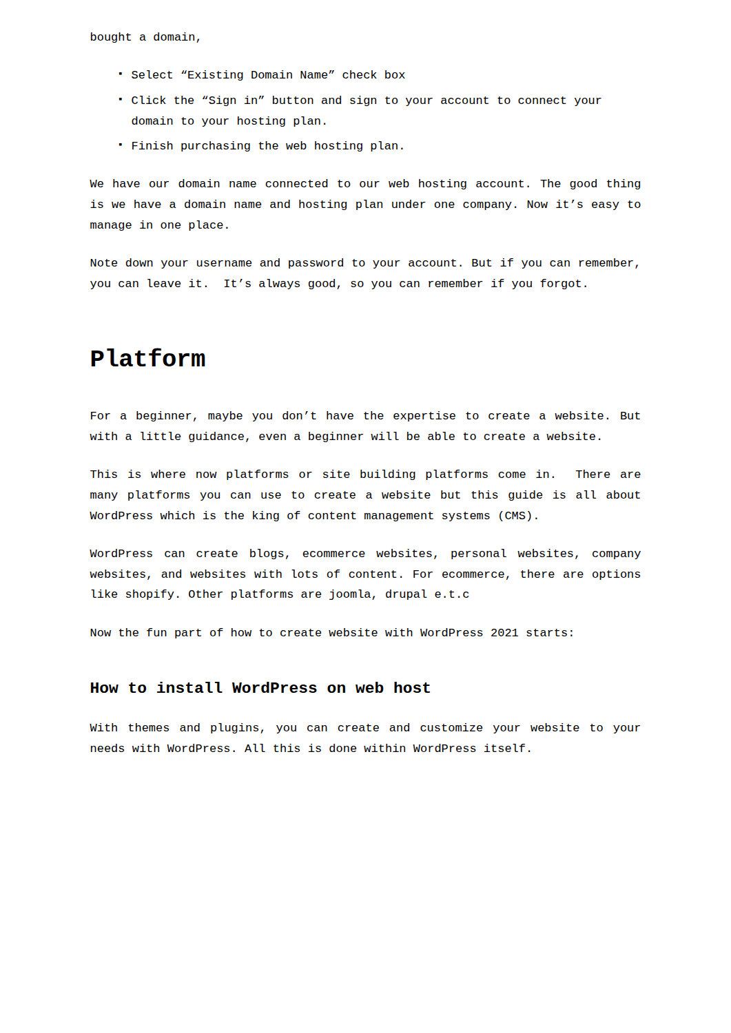bought a domain,
Select “Existing Domain Name” check box
Click the “Sign in” button and sign to your account to connect your domain to your hosting plan.
Finish purchasing the web hosting plan.
We have our domain name connected to our web hosting account. The good thing is we have a domain name and hosting plan under one company. Now it’s easy to manage in one place.
Note down your username and password to your account. But if you can remember, you can leave it. It’s always good, so you can remember if you forgot.
Platform
For a beginner, maybe you don’t have the expertise to create a website. But with a little guidance, even a beginner will be able to create a website.
This is where now platforms or site building platforms come in. There are many platforms you can use to create a website but this guide is all about WordPress which is the king of content management systems (CMS).
WordPress can create blogs, ecommerce websites, personal websites, company websites, and websites with lots of content. For ecommerce, there are options like shopify. Other platforms are joomla, drupal e.t.c
Now the fun part of how to create website with WordPress 2021 starts:
How to install WordPress on web host
With themes and plugins, you can create and customize your website to your needs with WordPress. All this is done within WordPress itself.